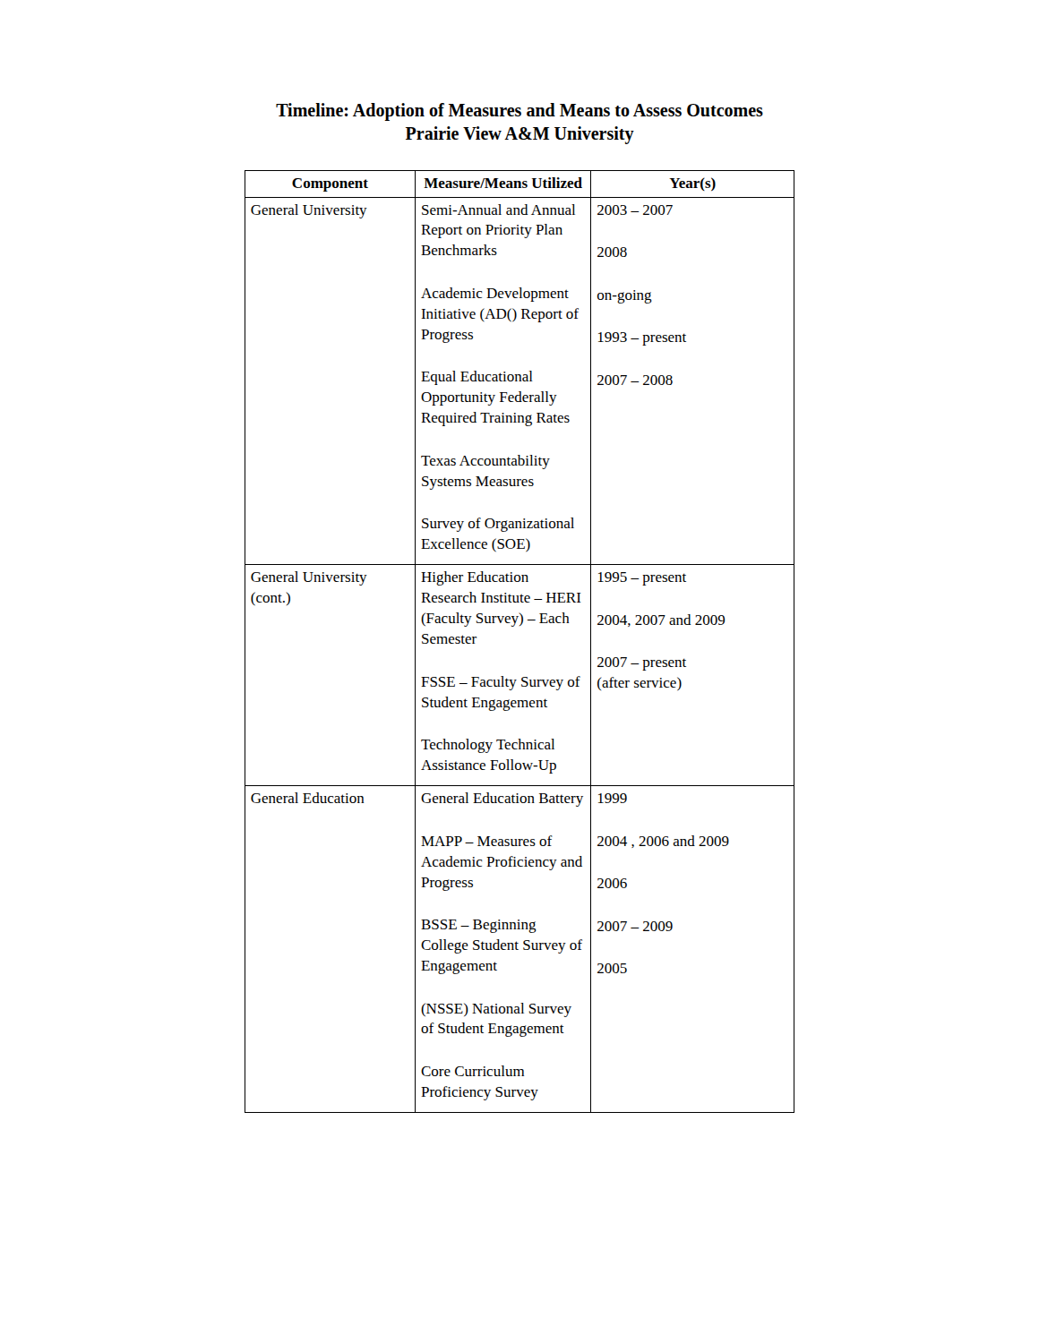Timeline: Adoption of Measures and Means to Assess Outcomes Prairie View A&M University
| Component | Measure/Means Utilized | Year(s) |
| --- | --- | --- |
| General University | Semi-Annual and Annual Report on Priority Plan Benchmarks Academic Development Initiative (AD() Report of Progress Equal Educational Opportunity Federally Required Training Rates Texas Accountability Systems Measures Survey of Organizational Excellence (SOE) | 2003 – 2007 2008 on-going 1993 – present 2007 – 2008 |
| General University (cont.) | Higher Education Research Institute – HERI (Faculty Survey) – Each Semester FSSE – Faculty Survey of Student Engagement Technology Technical Assistance Follow-Up | 1995 – present 2004, 2007 and 2009 2007 – present (after service) |
| General Education | General Education Battery MAPP – Measures of Academic Proficiency and Progress BSSE – Beginning College Student Survey of Engagement (NSSE) National Survey of Student Engagement Core Curriculum Proficiency Survey | 1999 2004 , 2006 and 2009 2006 2007 – 2009 2005 |